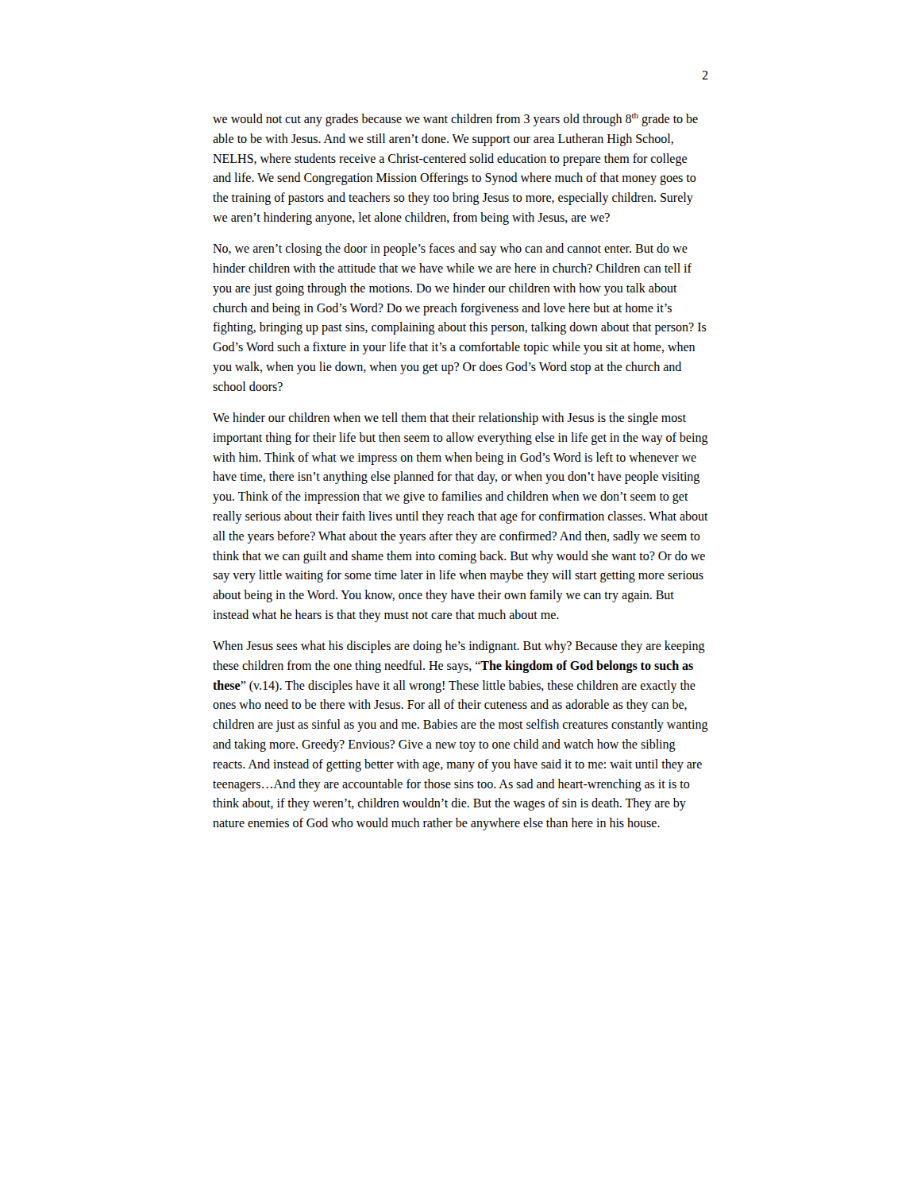2
we would not cut any grades because we want children from 3 years old through 8th grade to be able to be with Jesus. And we still aren’t done. We support our area Lutheran High School, NELHS, where students receive a Christ-centered solid education to prepare them for college and life. We send Congregation Mission Offerings to Synod where much of that money goes to the training of pastors and teachers so they too bring Jesus to more, especially children. Surely we aren’t hindering anyone, let alone children, from being with Jesus, are we?
No, we aren’t closing the door in people’s faces and say who can and cannot enter. But do we hinder children with the attitude that we have while we are here in church? Children can tell if you are just going through the motions. Do we hinder our children with how you talk about church and being in God’s Word? Do we preach forgiveness and love here but at home it’s fighting, bringing up past sins, complaining about this person, talking down about that person? Is God’s Word such a fixture in your life that it’s a comfortable topic while you sit at home, when you walk, when you lie down, when you get up? Or does God’s Word stop at the church and school doors?
We hinder our children when we tell them that their relationship with Jesus is the single most important thing for their life but then seem to allow everything else in life get in the way of being with him. Think of what we impress on them when being in God’s Word is left to whenever we have time, there isn’t anything else planned for that day, or when you don’t have people visiting you. Think of the impression that we give to families and children when we don’t seem to get really serious about their faith lives until they reach that age for confirmation classes. What about all the years before? What about the years after they are confirmed? And then, sadly we seem to think that we can guilt and shame them into coming back. But why would she want to? Or do we say very little waiting for some time later in life when maybe they will start getting more serious about being in the Word. You know, once they have their own family we can try again. But instead what he hears is that they must not care that much about me.
When Jesus sees what his disciples are doing he’s indignant. But why? Because they are keeping these children from the one thing needful. He says, “The kingdom of God belongs to such as these” (v.14). The disciples have it all wrong! These little babies, these children are exactly the ones who need to be there with Jesus. For all of their cuteness and as adorable as they can be, children are just as sinful as you and me. Babies are the most selfish creatures constantly wanting and taking more. Greedy? Envious? Give a new toy to one child and watch how the sibling reacts. And instead of getting better with age, many of you have said it to me: wait until they are teenagers…And they are accountable for those sins too. As sad and heart-wrenching as it is to think about, if they weren’t, children wouldn’t die. But the wages of sin is death. They are by nature enemies of God who would much rather be anywhere else than here in his house.